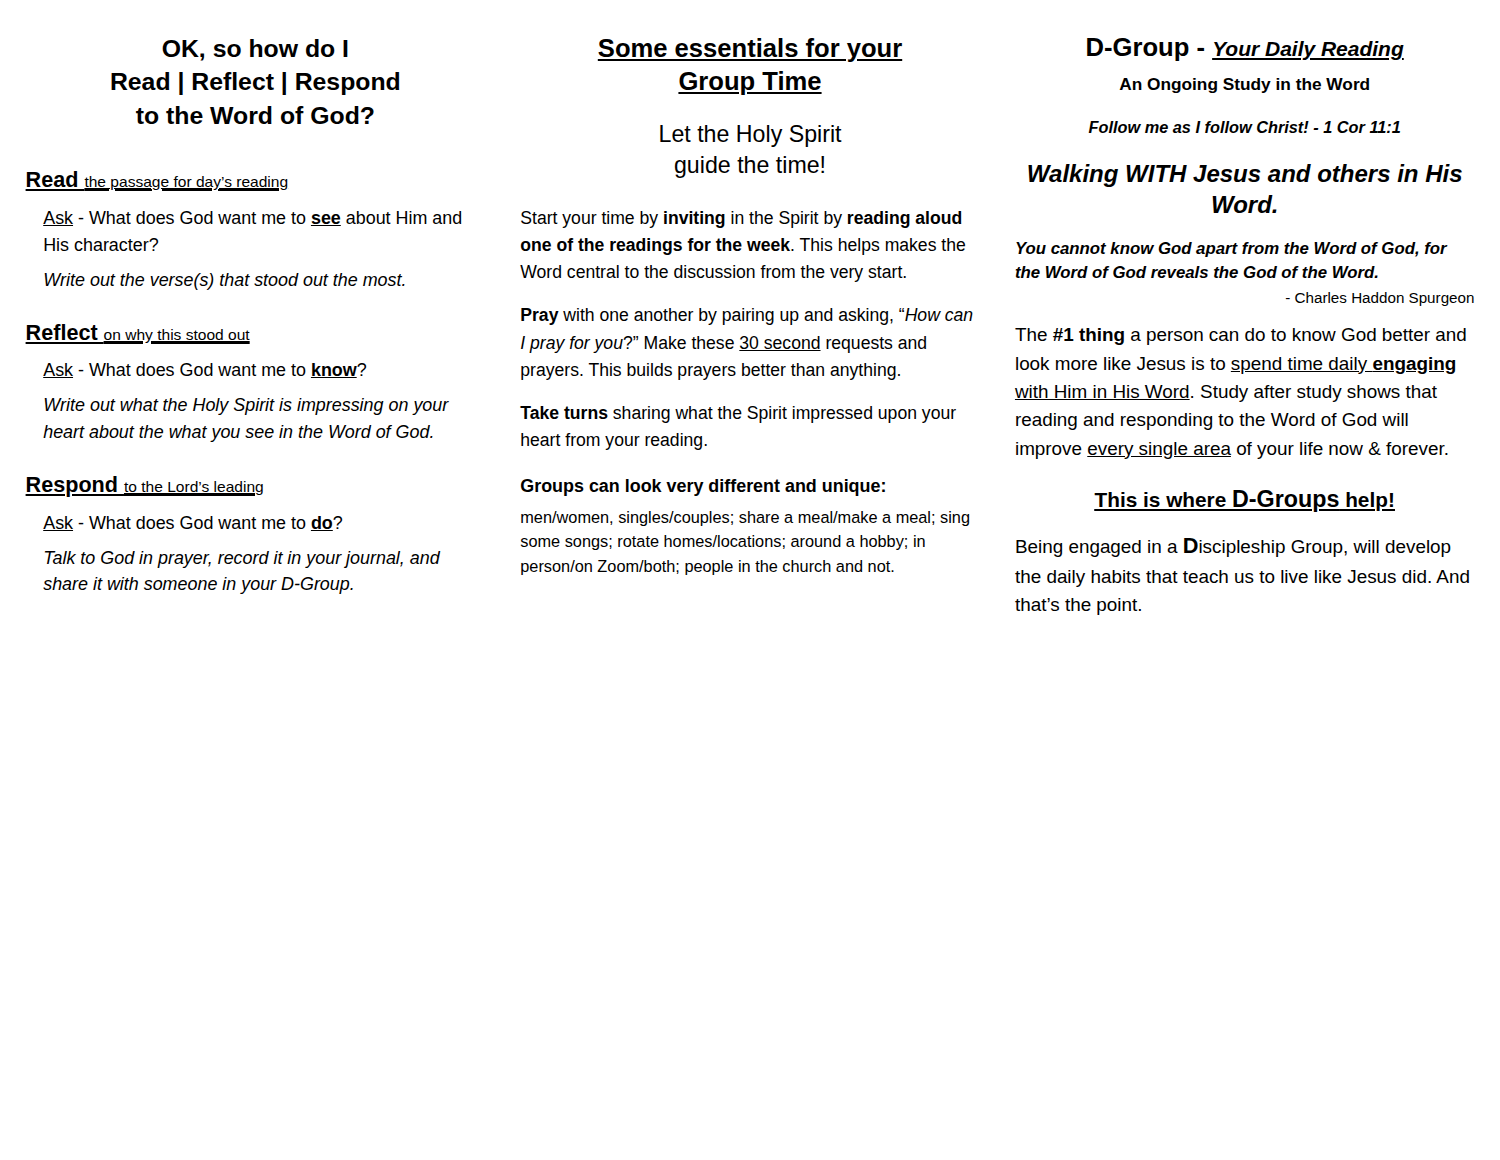OK, so how do I
Read | Reflect | Respond
to the Word of God?
Read the passage for day’s reading
Ask - What does God want me to see about Him and His character?
Write out the verse(s) that stood out the most.
Reflect on why this stood out
Ask - What does God want me to know?
Write out what the Holy Spirit is impressing on your heart about the what you see in the Word of God.
Respond to the Lord’s leading
Ask - What does God want me to do?
Talk to God in prayer, record it in your journal, and share it with someone in your D-Group.
Some essentials for your
Group Time
Let the Holy Spirit
guide the time!
Start your time by inviting in the Spirit by reading aloud one of the readings for the week. This helps makes the Word central to the discussion from the very start.
Pray with one another by pairing up and asking, “How can I pray for you?” Make these 30 second requests and prayers. This builds prayers better than anything.
Take turns sharing what the Spirit impressed upon your heart from your reading.
Groups can look very different and unique:
men/women, singles/couples; share a meal/make a meal; sing some songs; rotate homes/locations; around a hobby; in person/on Zoom/both; people in the church and not.
D-Group - Your Daily Reading
An Ongoing Study in the Word
Follow me as I follow Christ! - 1 Cor 11:1
Walking WITH Jesus and others in His Word.
You cannot know God apart from the Word of God, for the Word of God reveals the God of the Word.
- Charles Haddon Spurgeon
The #1 thing a person can do to know God better and look more like Jesus is to spend time daily engaging with Him in His Word. Study after study shows that reading and responding to the Word of God will improve every single area of your life now & forever.
This is where D-Groups help!
Being engaged in a Discipleship Group, will develop the daily habits that teach us to live like Jesus did. And that’s the point.